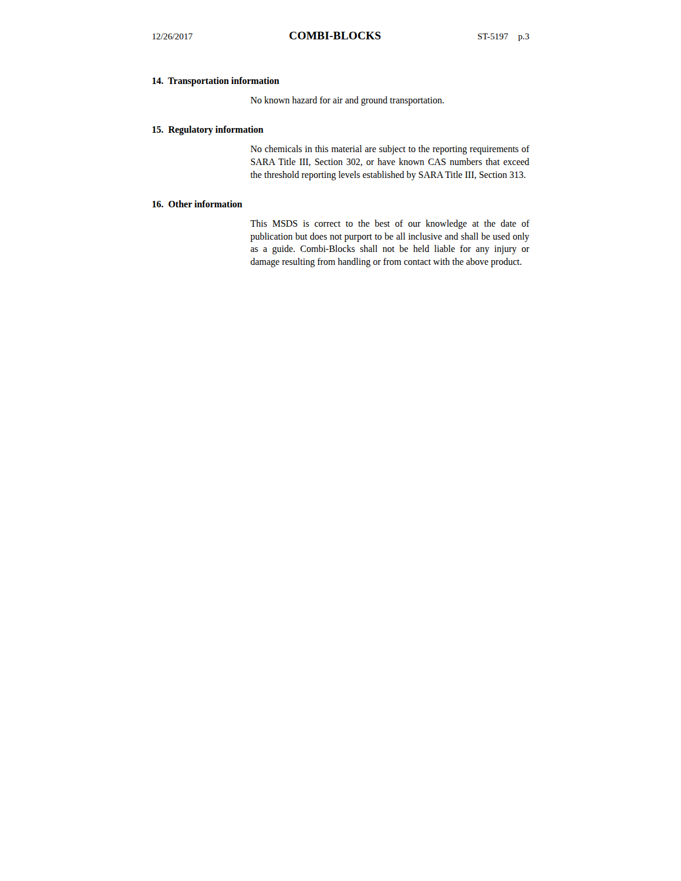12/26/2017
COMBI-BLOCKS
ST-5197p.3
14. Transportation information
No known hazard for air and ground transportation.
15. Regulatory information
No chemicals in this material are subject to the reporting requirements of SARA Title III, Section 302, or have known CAS numbers that exceed the threshold reporting levels established by SARA Title III, Section 313.
16. Other information
This MSDS is correct to the best of our knowledge at the date of publication but does not purport to be all inclusive and shall be used only as a guide. Combi-Blocks shall not be held liable for any injury or damage resulting from handling or from contact with the above product.